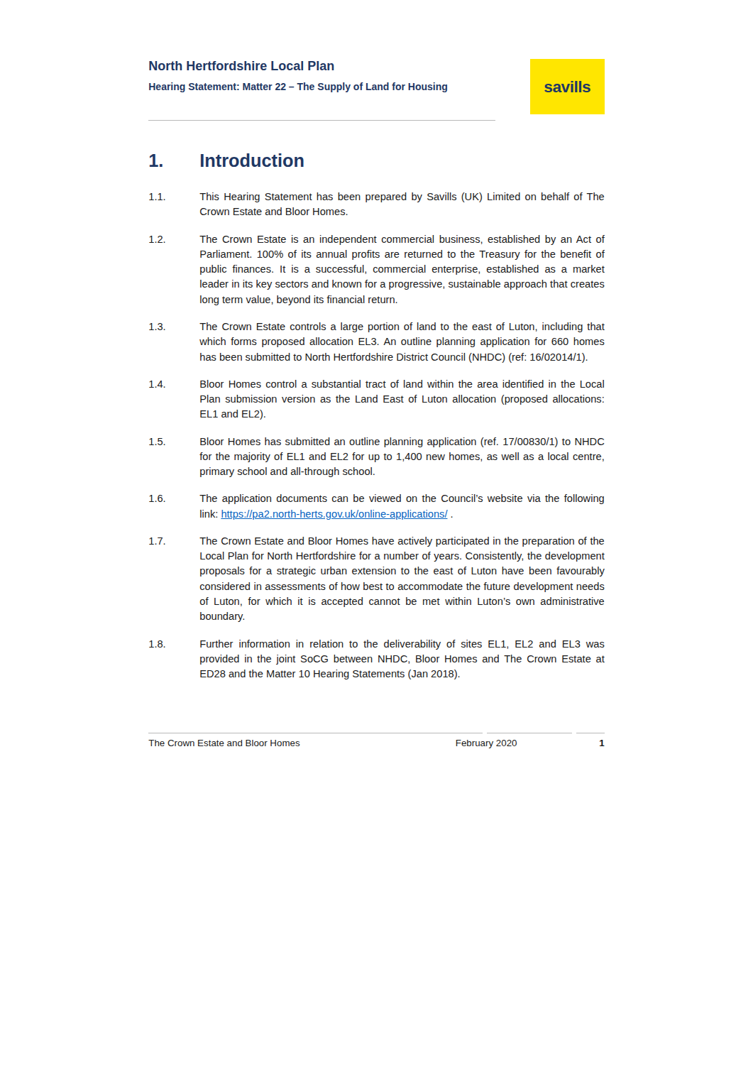North Hertfordshire Local Plan
Hearing Statement: Matter 22 – The Supply of Land for Housing
savills
1. Introduction
1.1. This Hearing Statement has been prepared by Savills (UK) Limited on behalf of The Crown Estate and Bloor Homes.
1.2. The Crown Estate is an independent commercial business, established by an Act of Parliament. 100% of its annual profits are returned to the Treasury for the benefit of public finances. It is a successful, commercial enterprise, established as a market leader in its key sectors and known for a progressive, sustainable approach that creates long term value, beyond its financial return.
1.3. The Crown Estate controls a large portion of land to the east of Luton, including that which forms proposed allocation EL3. An outline planning application for 660 homes has been submitted to North Hertfordshire District Council (NHDC) (ref: 16/02014/1).
1.4. Bloor Homes control a substantial tract of land within the area identified in the Local Plan submission version as the Land East of Luton allocation (proposed allocations: EL1 and EL2).
1.5. Bloor Homes has submitted an outline planning application (ref. 17/00830/1) to NHDC for the majority of EL1 and EL2 for up to 1,400 new homes, as well as a local centre, primary school and all-through school.
1.6. The application documents can be viewed on the Council’s website via the following link: https://pa2.north-herts.gov.uk/online-applications/ .
1.7. The Crown Estate and Bloor Homes have actively participated in the preparation of the Local Plan for North Hertfordshire for a number of years. Consistently, the development proposals for a strategic urban extension to the east of Luton have been favourably considered in assessments of how best to accommodate the future development needs of Luton, for which it is accepted cannot be met within Luton’s own administrative boundary.
1.8. Further information in relation to the deliverability of sites EL1, EL2 and EL3 was provided in the joint SoCG between NHDC, Bloor Homes and The Crown Estate at ED28 and the Matter 10 Hearing Statements (Jan 2018).
The Crown Estate and Bloor Homes
February 2020
1